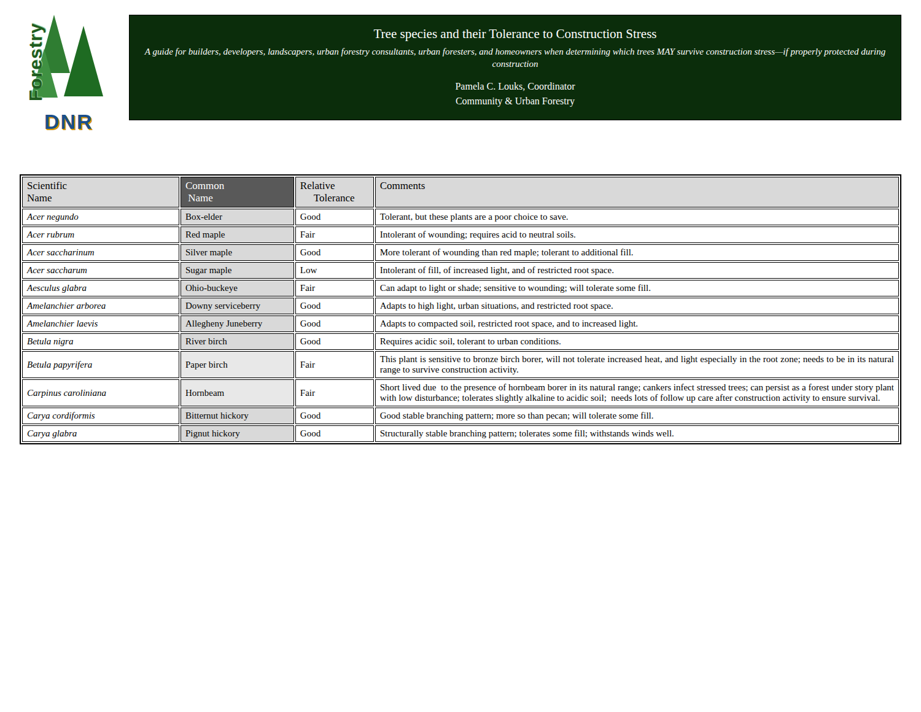Forestry
DNR
Tree species and their Tolerance to Construction Stress
A guide for builders, developers, landscapers, urban forestry consultants, urban foresters, and homeowners when determining which trees MAY survive construction stress—if properly protected during construction
Pamela C. Louks, Coordinator
Community & Urban Forestry
| Scientific Name | Common Name | Relative Tolerance | Comments |
| --- | --- | --- | --- |
| Acer negundo | Box-elder | Good | Tolerant, but these plants are a poor choice to save. |
| Acer rubrum | Red maple | Fair | Intolerant of wounding; requires acid to neutral soils. |
| Acer saccharinum | Silver maple | Good | More tolerant of wounding than red maple; tolerant to additional fill. |
| Acer saccharum | Sugar maple | Low | Intolerant of fill, of increased light, and of restricted root space. |
| Aesculus glabra | Ohio-buckeye | Fair | Can adapt to light or shade; sensitive to wounding; will tolerate some fill. |
| Amelanchier arborea | Downy serviceberry | Good | Adapts to high light, urban situations, and restricted root space. |
| Amelanchier laevis | Allegheny Juneberry | Good | Adapts to compacted soil, restricted root space, and to increased light. |
| Betula nigra | River birch | Good | Requires acidic soil, tolerant to urban conditions. |
| Betula papyrifera | Paper birch | Fair | This plant is sensitive to bronze birch borer, will not tolerate increased heat, and light especially in the root zone; needs to be in its natural range to survive construction activity. |
| Carpinus caroliniana | Hornbeam | Fair | Short lived due to the presence of hornbeam borer in its natural range; cankers infect stressed trees; can persist as a forest under story plant with low disturbance; tolerates slightly alkaline to acidic soil; needs lots of follow up care after construction activity to ensure survival. |
| Carya cordiformis | Bitternut hickory | Good | Good stable branching pattern; more so than pecan; will tolerate some fill. |
| Carya glabra | Pignut hickory | Good | Structurally stable branching pattern; tolerates some fill; withstands winds well. |